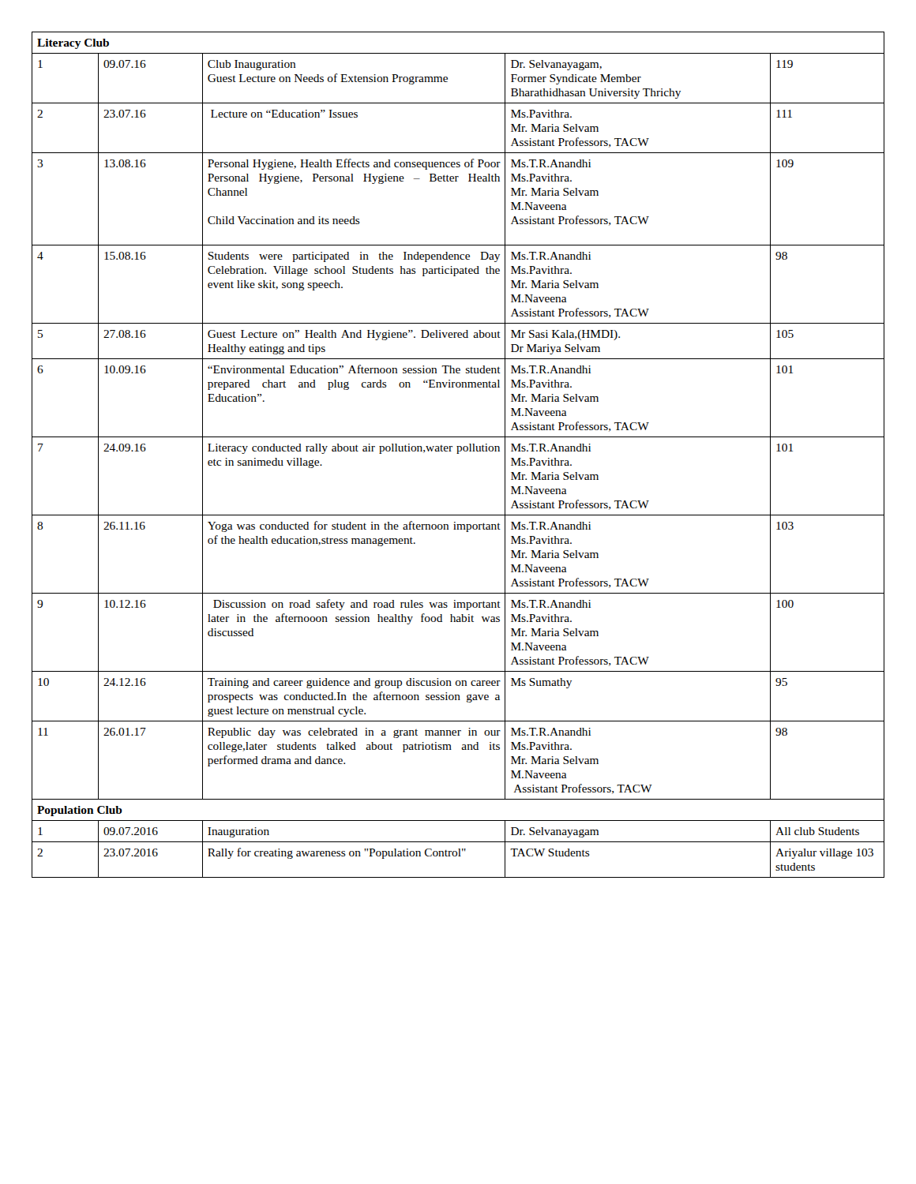| Literacy Club |
| 1 | 09.07.16 | Club Inauguration Guest Lecture on Needs of Extension Programme | Dr. Selvanayagam, Former Syndicate Member Bharathidhasan University Thrichy | 119 |
| 2 | 23.07.16 | Lecture on “Education” Issues | Ms.Pavithra. Mr. Maria Selvam Assistant Professors, TACW | 111 |
| 3 | 13.08.16 | Personal Hygiene, Health Effects and consequences of Poor Personal Hygiene, Personal Hygiene – Better Health Channel Child Vaccination and its needs | Ms.T.R.Anandhi Ms.Pavithra. Mr. Maria Selvam M.Naveena Assistant Professors, TACW | 109 |
| 4 | 15.08.16 | Students were participated in the Independence Day Celebration. Village school Students has participated the event like skit, song speech. | Ms.T.R.Anandhi Ms.Pavithra. Mr. Maria Selvam M.Naveena Assistant Professors, TACW | 98 |
| 5 | 27.08.16 | Guest Lecture on” Health And Hygiene”. Delivered about Healthy eatingg and tips | Mr Sasi Kala,(HMDI). Dr Mariya Selvam | 105 |
| 6 | 10.09.16 | “Environmental Education” Afternoon session The student prepared chart and plug cards on “Environmental Education”. | Ms.T.R.Anandhi Ms.Pavithra. Mr. Maria Selvam M.Naveena Assistant Professors, TACW | 101 |
| 7 | 24.09.16 | Literacy conducted rally about air pollution,water pollution etc in sanimedu village. | Ms.T.R.Anandhi Ms.Pavithra. Mr. Maria Selvam M.Naveena Assistant Professors, TACW | 101 |
| 8 | 26.11.16 | Yoga was conducted for student in the afternoon important of the health education,stress management. | Ms.T.R.Anandhi Ms.Pavithra. Mr. Maria Selvam M.Naveena Assistant Professors, TACW | 103 |
| 9 | 10.12.16 | Discussion on road safety and road rules was important later in the afternooon session healthy food habit was discussed | Ms.T.R.Anandhi Ms.Pavithra. Mr. Maria Selvam M.Naveena Assistant Professors, TACW | 100 |
| 10 | 24.12.16 | Training and career guidence and group discusion on career prospects was conducted.In the afternoon session gave a guest lecture on menstrual cycle. | Ms Sumathy | 95 |
| 11 | 26.01.17 | Republic day was celebrated in a grant manner in our college,later students talked about patriotism and its performed drama and dance. | Ms.T.R.Anandhi Ms.Pavithra. Mr. Maria Selvam M.Naveena Assistant Professors, TACW | 98 |
| Population Club |
| 1 | 09.07.2016 | Inauguration | Dr. Selvanayagam | All club Students |
| 2 | 23.07.2016 | Rally for creating awareness on "Population Control" | TACW Students | Ariyalur village 103 students |